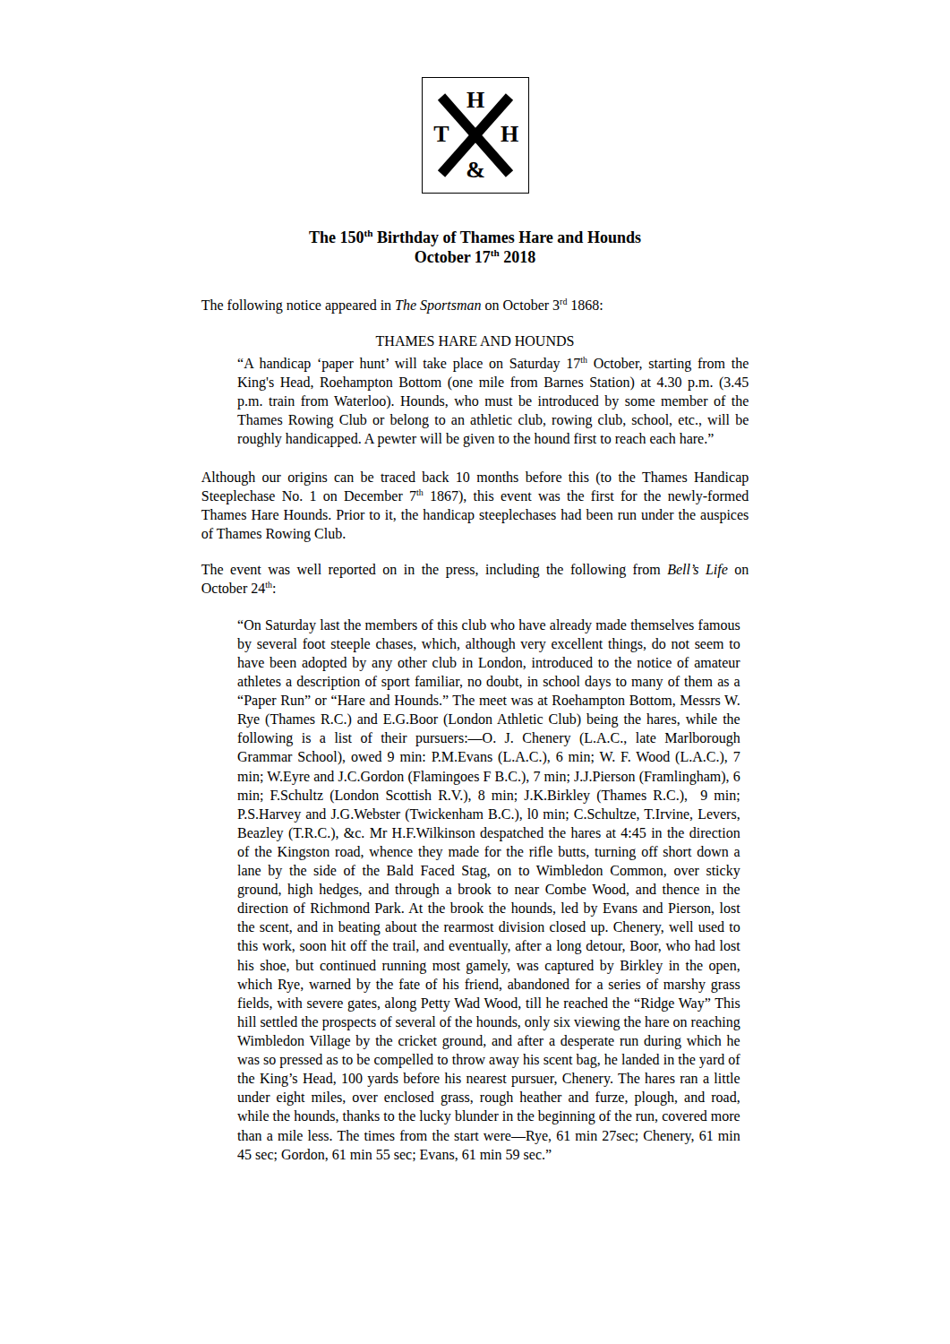H T H &
The 150th Birthday of Thames Hare and HoundsOctober 17th 2018
The following notice appeared in The Sportsman on October 3rd 1868:
THAMES HARE AND HOUNDS
“A handicap ‘paper hunt’ will take place on Saturday 17th October, starting from the King's Head, Roehampton Bottom (one mile from Barnes Station) at 4.30 p.m. (3.45 p.m. train from Waterloo). Hounds, who must be introduced by some member of the Thames Rowing Club or belong to an athletic club, rowing club, school, etc., will be roughly handicapped. A pewter will be given to the hound first to reach each hare.”
Although our origins can be traced back 10 months before this (to the Thames Handicap Steeplechase No. 1 on December 7th 1867), this event was the first for the newly-formed Thames Hare Hounds. Prior to it, the handicap steeplechases had been run under the auspices of Thames Rowing Club.
The event was well reported on in the press, including the following from Bell’s Life on October 24th:
“On Saturday last the members of this club who have already made themselves famous by several foot steeple chases, which, although very excellent things, do not seem to have been adopted by any other club in London, introduced to the notice of amateur athletes a description of sport familiar, no doubt, in school days to many of them as a “Paper Run” or “Hare and Hounds.” The meet was at Roehampton Bottom, Messrs W. Rye (Thames R.C.) and E.G.Boor (London Athletic Club) being the hares, while the following is a list of their pursuers:—O. J. Chenery (L.A.C., late Marlborough Grammar School), owed 9 min: P.M.Evans (L.A.C.), 6 min; W. F. Wood (L.A.C.), 7 min; W.Eyre and J.C.Gordon (Flamingoes F B.C.), 7 min; J.J.Pierson (Framlingham), 6 min; F.Schultz (London Scottish R.V.), 8 min; J.K.Birkley (Thames R.C.), 9 min; P.S.Harvey and J.G.Webster (Twickenham B.C.), l0 min; C.Schultze, T.Irvine, Levers, Beazley (T.R.C.), &c. Mr H.F.Wilkinson despatched the hares at 4:45 in the direction of the Kingston road, whence they made for the rifle butts, turning off short down a lane by the side of the Bald Faced Stag, on to Wimbledon Common, over sticky ground, high hedges, and through a brook to near Combe Wood, and thence in the direction of Richmond Park. At the brook the hounds, led by Evans and Pierson, lost the scent, and in beating about the rearmost division closed up. Chenery, well used to this work, soon hit off the trail, and eventually, after a long detour, Boor, who had lost his shoe, but continued running most gamely, was captured by Birkley in the open, which Rye, warned by the fate of his friend, abandoned for a series of marshy grass fields, with severe gates, along Petty Wad Wood, till he reached the “Ridge Way” This hill settled the prospects of several of the hounds, only six viewing the hare on reaching Wimbledon Village by the cricket ground, and after a desperate run during which he was so pressed as to be compelled to throw away his scent bag, he landed in the yard of the King’s Head, 100 yards before his nearest pursuer, Chenery. The hares ran a little under eight miles, over enclosed grass, rough heather and furze, plough, and road, while the hounds, thanks to the lucky blunder in the beginning of the run, covered more than a mile less. The times from the start were—Rye, 61 min 27sec; Chenery, 61 min 45 sec; Gordon, 61 min 55 sec; Evans, 61 min 59 sec.”